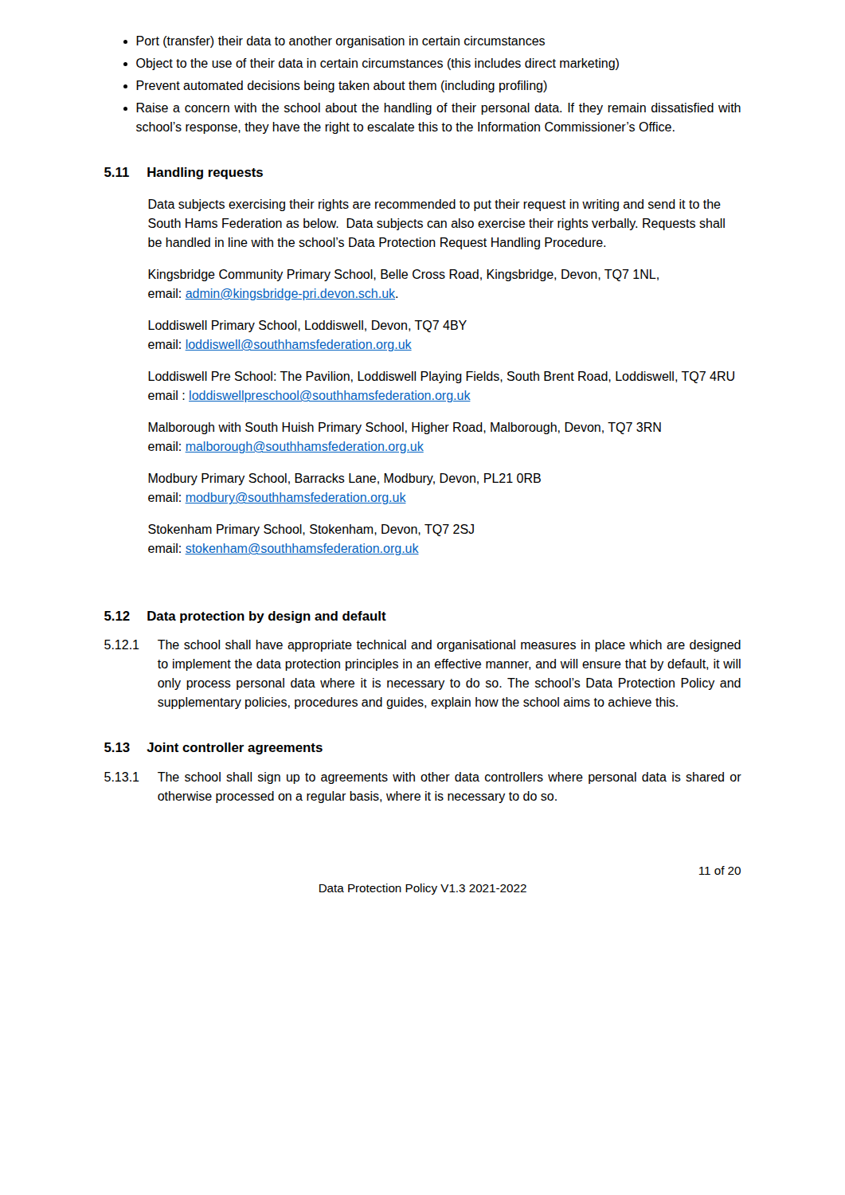Port (transfer) their data to another organisation in certain circumstances
Object to the use of their data in certain circumstances (this includes direct marketing)
Prevent automated decisions being taken about them (including profiling)
Raise a concern with the school about the handling of their personal data. If they remain dissatisfied with school’s response, they have the right to escalate this to the Information Commissioner’s Office.
5.11 Handling requests
Data subjects exercising their rights are recommended to put their request in writing and send it to the South Hams Federation as below. Data subjects can also exercise their rights verbally. Requests shall be handled in line with the school’s Data Protection Request Handling Procedure.
Kingsbridge Community Primary School, Belle Cross Road, Kingsbridge, Devon, TQ7 1NL,
email: admin@kingsbridge-pri.devon.sch.uk.
Loddiswell Primary School, Loddiswell, Devon, TQ7 4BY
email: loddiswell@southhamsfederation.org.uk
Loddiswell Pre School: The Pavilion, Loddiswell Playing Fields, South Brent Road, Loddiswell, TQ7 4RU
email : loddiswellpreschool@southhamsfederation.org.uk
Malborough with South Huish Primary School, Higher Road, Malborough, Devon, TQ7 3RN
email: malborough@southhamsfederation.org.uk
Modbury Primary School, Barracks Lane, Modbury, Devon, PL21 0RB
email: modbury@southhamsfederation.org.uk
Stokenham Primary School, Stokenham, Devon, TQ7 2SJ
email: stokenham@southhamsfederation.org.uk
5.12 Data protection by design and default
5.12.1
The school shall have appropriate technical and organisational measures in place which are designed to implement the data protection principles in an effective manner, and will ensure that by default, it will only process personal data where it is necessary to do so. The school’s Data Protection Policy and supplementary policies, procedures and guides, explain how the school aims to achieve this.
5.13 Joint controller agreements
5.13.1
The school shall sign up to agreements with other data controllers where personal data is shared or otherwise processed on a regular basis, where it is necessary to do so.
11 of 20
Data Protection Policy V1.3 2021-2022